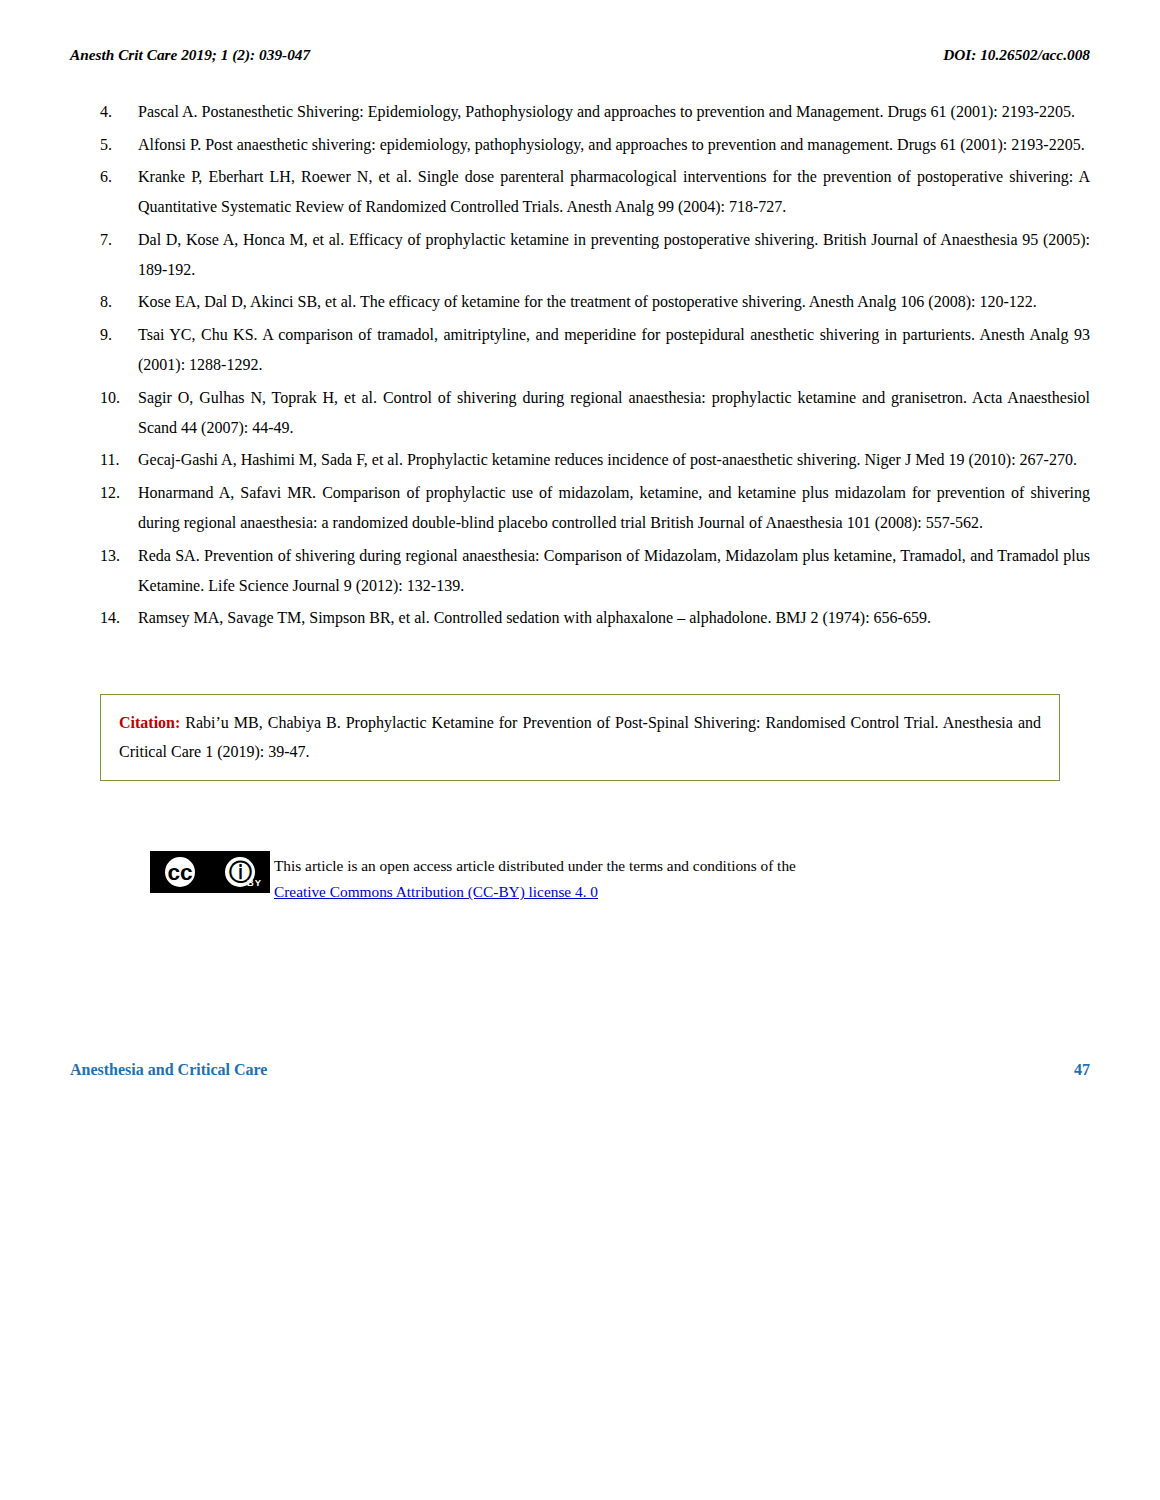Anesth Crit Care 2019; 1 (2): 039-047 DOI: 10.26502/acc.008
Pascal A. Postanesthetic Shivering: Epidemiology, Pathophysiology and approaches to prevention and Management. Drugs 61 (2001): 2193-2205.
Alfonsi P. Post anaesthetic shivering: epidemiology, pathophysiology, and approaches to prevention and management. Drugs 61 (2001): 2193-2205.
Kranke P, Eberhart LH, Roewer N, et al. Single dose parenteral pharmacological interventions for the prevention of postoperative shivering: A Quantitative Systematic Review of Randomized Controlled Trials. Anesth Analg 99 (2004): 718-727.
Dal D, Kose A, Honca M, et al. Efficacy of prophylactic ketamine in preventing postoperative shivering. British Journal of Anaesthesia 95 (2005): 189-192.
Kose EA, Dal D, Akinci SB, et al. The efficacy of ketamine for the treatment of postoperative shivering. Anesth Analg 106 (2008): 120-122.
Tsai YC, Chu KS. A comparison of tramadol, amitriptyline, and meperidine for postepidural anesthetic shivering in parturients. Anesth Analg 93 (2001): 1288-1292.
Sagir O, Gulhas N, Toprak H, et al. Control of shivering during regional anaesthesia: prophylactic ketamine and granisetron. Acta Anaesthesiol Scand 44 (2007): 44-49.
Gecaj-Gashi A, Hashimi M, Sada F, et al. Prophylactic ketamine reduces incidence of post-anaesthetic shivering. Niger J Med 19 (2010): 267-270.
Honarmand A, Safavi MR. Comparison of prophylactic use of midazolam, ketamine, and ketamine plus midazolam for prevention of shivering during regional anaesthesia: a randomized double-blind placebo controlled trial British Journal of Anaesthesia 101 (2008): 557-562.
Reda SA. Prevention of shivering during regional anaesthesia: Comparison of Midazolam, Midazolam plus ketamine, Tramadol, and Tramadol plus Ketamine. Life Science Journal 9 (2012): 132-139.
Ramsey MA, Savage TM, Simpson BR, et al. Controlled sedation with alphaxalone – alphadolone. BMJ 2 (1974): 656-659.
Citation: Rabi’u MB, Chabiya B. Prophylactic Ketamine for Prevention of Post-Spinal Shivering: Randomised Control Trial. Anesthesia and Critical Care 1 (2019): 39-47.
cc
ⓘ
BY
This article is an open access article distributed under the terms and conditions of the
Creative Commons Attribution (CC-BY) license 4. 0
Anesthesia and Critical Care 47